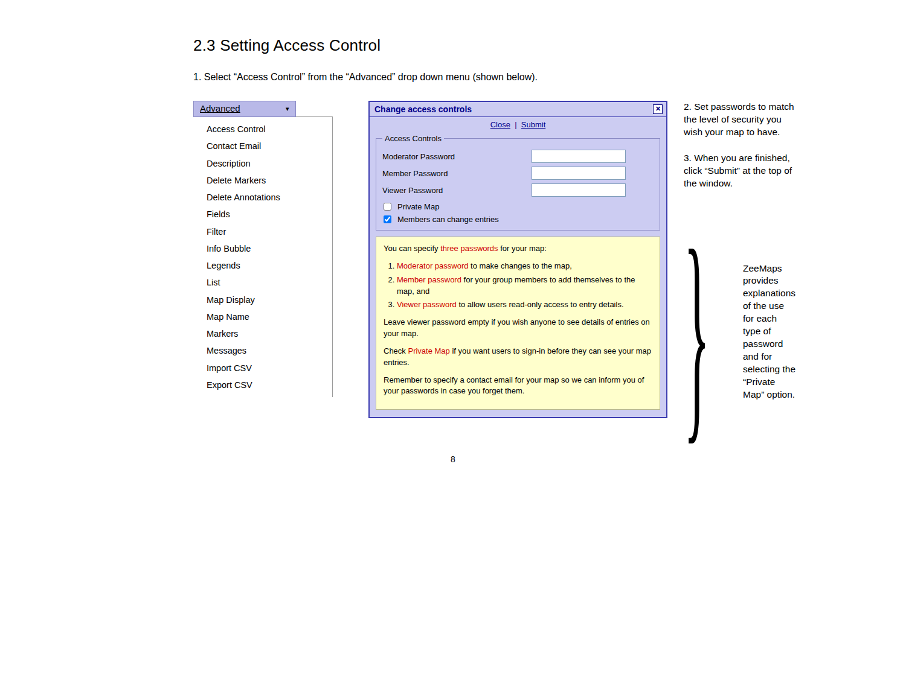2.3 Setting Access Control
1. Select “Access Control” from the “Advanced” drop down menu (shown below).
Advanced▾
Access Control
Contact Email
Description
Delete Markers
Delete Annotations
Fields
Filter
Info Bubble
Legends
List
Map Display
Map Name
Markers
Messages
Import CSV
Export CSV
Change access controls ✕
Close | Submit
Access Controls
| Moderator Password | |
| Member Password | |
| Viewer Password | |
Private Map
Members can change entries
You can specify three passwords for your map:
Moderator password to make changes to the map,
Member password for your group members to add themselves to the map, and
Viewer password to allow users read-only access to entry details.
Leave viewer password empty if you wish anyone to see details of entries on your map.
Check Private Map if you want users to sign-in before they can see your map entries.
Remember to specify a contact email for your map so we can inform you of your passwords in case you forget them.
2. Set passwords to match the level of security you wish your map to have.
3. When you are finished, click “Submit” at the top of the window.
}
ZeeMaps provides explanations of the use for each type of password and for selecting the “Private Map” option.
8